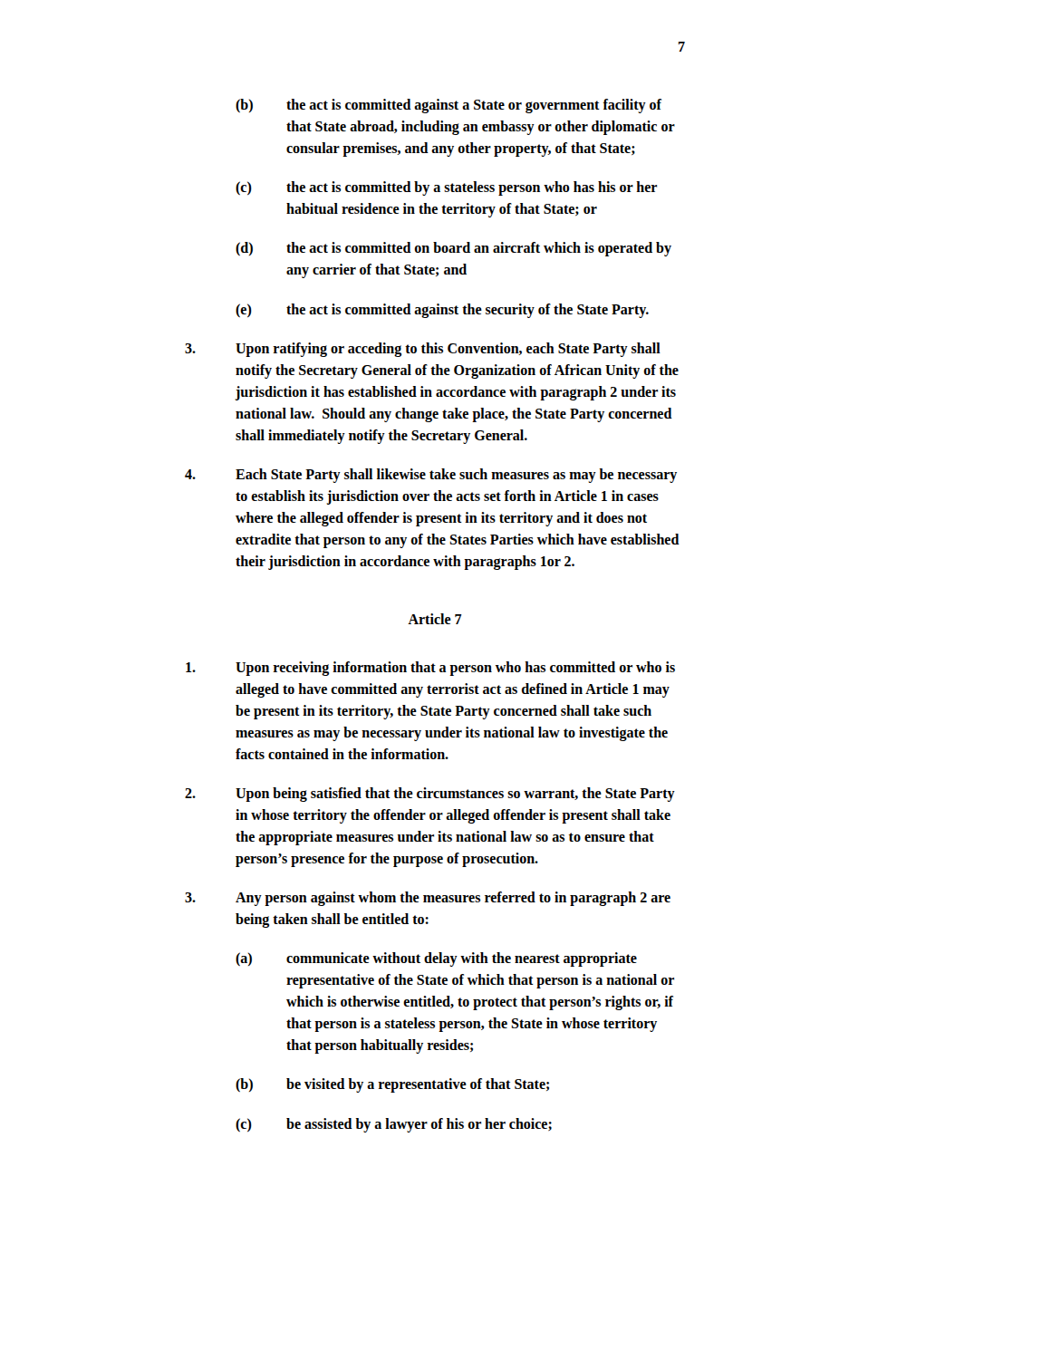7
(b)
the act is committed against a State or government facility of that State abroad, including an embassy or other diplomatic or consular premises, and any other property, of that State;
(c)
the act is committed by a stateless person who has his or her habitual residence in the territory of that State; or
(d)
the act is committed on board an aircraft which is operated by any carrier of that State; and
(e)
the act is committed against the security of the State Party.
3.
Upon ratifying or acceding to this Convention, each State Party shall notify the Secretary General of the Organization of African Unity of the jurisdiction it has established in accordance with paragraph 2 under its national law. Should any change take place, the State Party concerned shall immediately notify the Secretary General.
4.
Each State Party shall likewise take such measures as may be necessary to establish its jurisdiction over the acts set forth in Article 1 in cases where the alleged offender is present in its territory and it does not extradite that person to any of the States Parties which have established their jurisdiction in accordance with paragraphs 1or 2.
Article 7
1.
Upon receiving information that a person who has committed or who is alleged to have committed any terrorist act as defined in Article 1 may be present in its territory, the State Party concerned shall take such measures as may be necessary under its national law to investigate the facts contained in the information.
2.
Upon being satisfied that the circumstances so warrant, the State Party in whose territory the offender or alleged offender is present shall take the appropriate measures under its national law so as to ensure that person’s presence for the purpose of prosecution.
3.
Any person against whom the measures referred to in paragraph 2 are being taken shall be entitled to:
(a)
communicate without delay with the nearest appropriate representative of the State of which that person is a national or which is otherwise entitled, to protect that person’s rights or, if that person is a stateless person, the State in whose territory that person habitually resides;
(b)
be visited by a representative of that State;
(c)
be assisted by a lawyer of his or her choice;